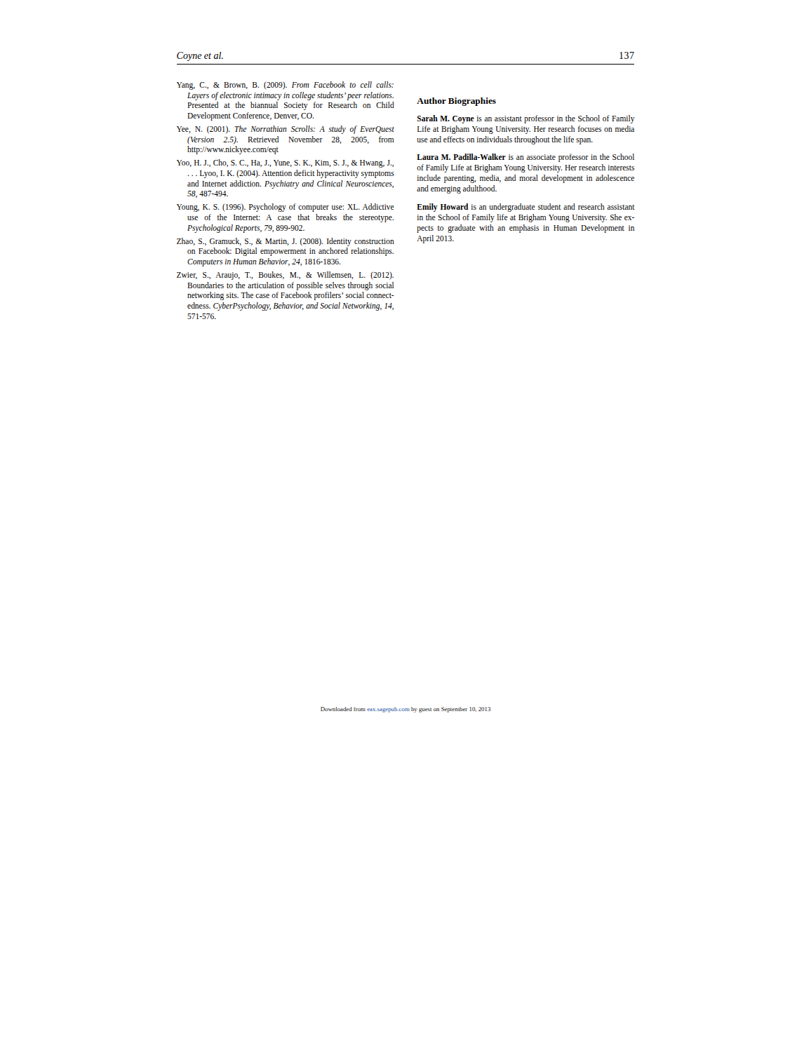Coyne et al. 137
Yang, C., & Brown, B. (2009). From Facebook to cell calls: Layers of electronic intimacy in college students’ peer relations. Presented at the biannual Society for Research on Child Development Conference, Denver, CO.
Yee, N. (2001). The Norrathian Scrolls: A study of EverQuest (Version 2.5). Retrieved November 28, 2005, from http://www.nickyee.com/eqt
Yoo, H. J., Cho, S. C., Ha, J., Yune, S. K., Kim, S. J., & Hwang, J., . . . Lyoo, I. K. (2004). Attention deficit hyperactivity symptoms and Internet addiction. Psychiatry and Clinical Neurosciences, 58, 487-494.
Young, K. S. (1996). Psychology of computer use: XL. Addictive use of the Internet: A case that breaks the stereotype. Psychological Reports, 79, 899-902.
Zhao, S., Gramuck, S., & Martin, J. (2008). Identity construction on Facebook: Digital empowerment in anchored relationships. Computers in Human Behavior, 24, 1816-1836.
Zwier, S., Araujo, T., Boukes, M., & Willemsen, L. (2012). Boundaries to the articulation of possible selves through social networking sits. The case of Facebook profilers’ social connectedness. CyberPsychology, Behavior, and Social Networking, 14, 571-576.
Author Biographies
Sarah M. Coyne is an assistant professor in the School of Family Life at Brigham Young University. Her research focuses on media use and effects on individuals throughout the life span.
Laura M. Padilla-Walker is an associate professor in the School of Family Life at Brigham Young University. Her research interests include parenting, media, and moral development in adolescence and emerging adulthood.
Emily Howard is an undergraduate student and research assistant in the School of Family life at Brigham Young University. She expects to graduate with an emphasis in Human Development in April 2013.
Downloaded from eax.sagepub.com by guest on September 10, 2013